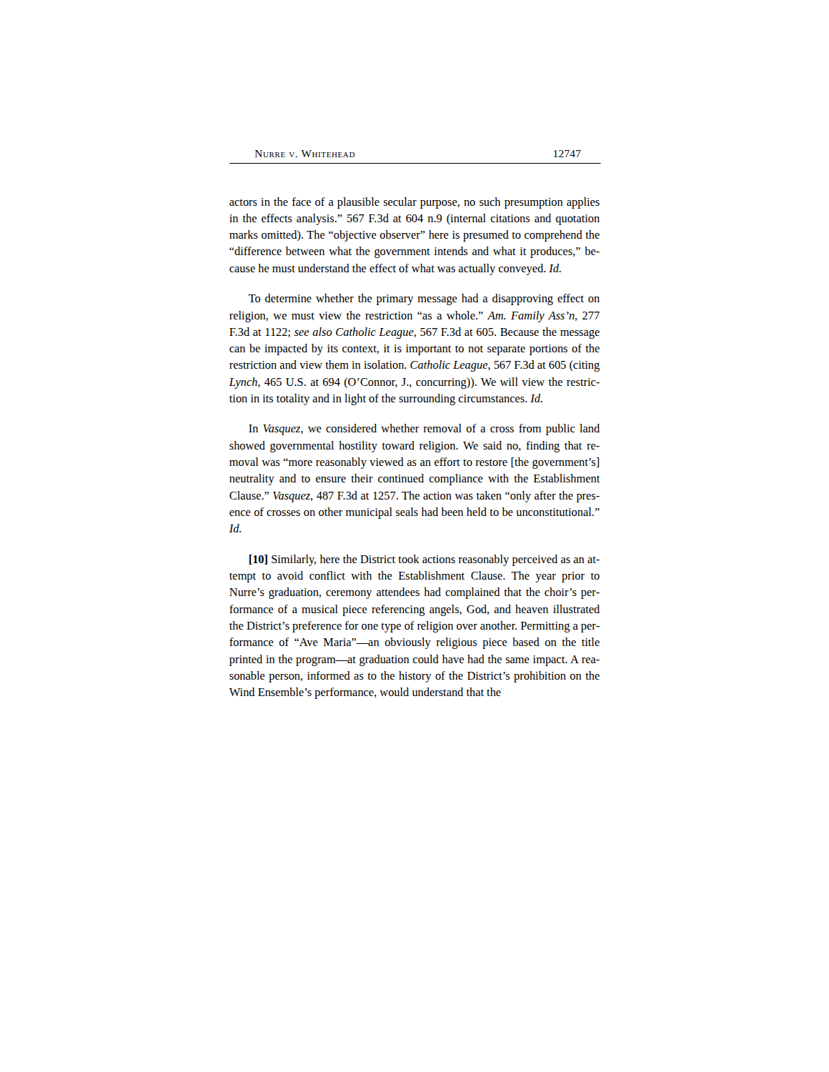Nurre v. Whitehead 12747
actors in the face of a plausible secular purpose, no such presumption applies in the effects analysis.” 567 F.3d at 604 n.9 (internal citations and quotation marks omitted). The “objective observer” here is presumed to comprehend the “difference between what the government intends and what it produces,” because he must understand the effect of what was actually conveyed. Id.
To determine whether the primary message had a disapproving effect on religion, we must view the restriction “as a whole.” Am. Family Ass’n, 277 F.3d at 1122; see also Catholic League, 567 F.3d at 605. Because the message can be impacted by its context, it is important to not separate portions of the restriction and view them in isolation. Catholic League, 567 F.3d at 605 (citing Lynch, 465 U.S. at 694 (O’Connor, J., concurring)). We will view the restriction in its totality and in light of the surrounding circumstances. Id.
In Vasquez, we considered whether removal of a cross from public land showed governmental hostility toward religion. We said no, finding that removal was “more reasonably viewed as an effort to restore [the government’s] neutrality and to ensure their continued compliance with the Establishment Clause.” Vasquez, 487 F.3d at 1257. The action was taken “only after the presence of crosses on other municipal seals had been held to be unconstitutional.” Id.
[10] Similarly, here the District took actions reasonably perceived as an attempt to avoid conflict with the Establishment Clause. The year prior to Nurre’s graduation, ceremony attendees had complained that the choir’s performance of a musical piece referencing angels, God, and heaven illustrated the District’s preference for one type of religion over another. Permitting a performance of “Ave Maria”—an obviously religious piece based on the title printed in the program—at graduation could have had the same impact. A reasonable person, informed as to the history of the District’s prohibition on the Wind Ensemble’s performance, would understand that the